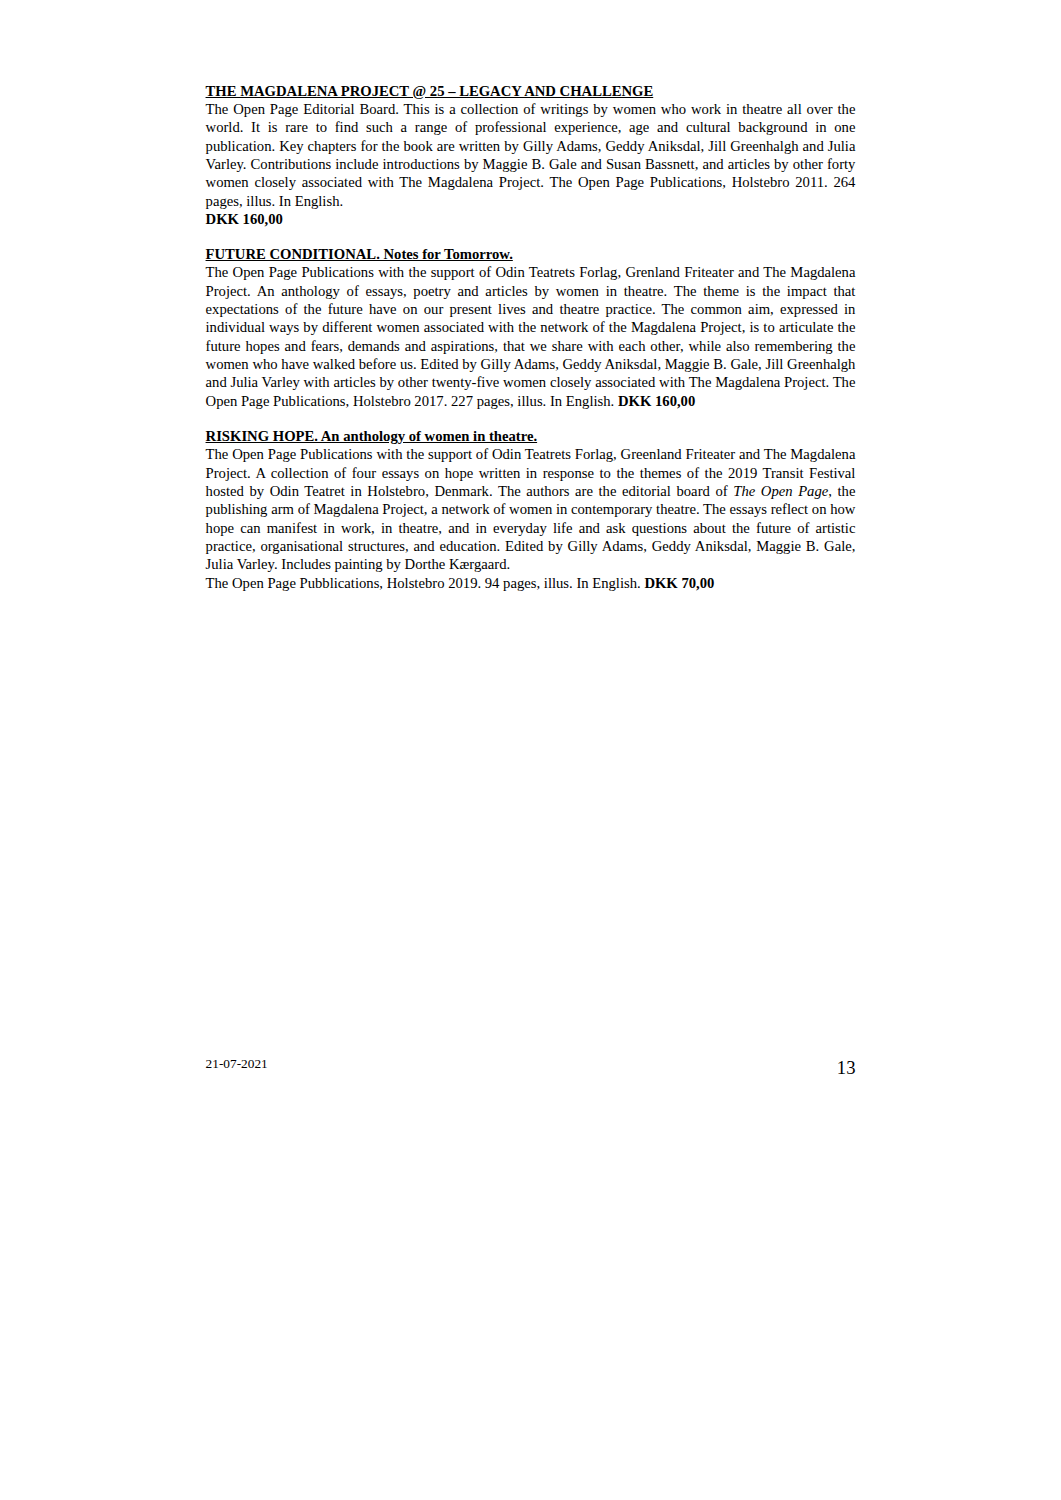THE MAGDALENA PROJECT @ 25 – LEGACY AND CHALLENGE
The Open Page Editorial Board. This is a collection of writings by women who work in theatre all over the world. It is rare to find such a range of professional experience, age and cultural background in one publication. Key chapters for the book are written by Gilly Adams, Geddy Aniksdal, Jill Greenhalgh and Julia Varley. Contributions include introductions by Maggie B. Gale and Susan Bassnett, and articles by other forty women closely associated with The Magdalena Project. The Open Page Publications, Holstebro 2011. 264 pages, illus. In English.
DKK 160,00
FUTURE CONDITIONAL. Notes for Tomorrow.
The Open Page Publications with the support of Odin Teatrets Forlag, Grenland Friteater and The Magdalena Project. An anthology of essays, poetry and articles by women in theatre. The theme is the impact that expectations of the future have on our present lives and theatre practice. The common aim, expressed in individual ways by different women associated with the network of the Magdalena Project, is to articulate the future hopes and fears, demands and aspirations, that we share with each other, while also remembering the women who have walked before us. Edited by Gilly Adams, Geddy Aniksdal, Maggie B. Gale, Jill Greenhalgh and Julia Varley with articles by other twenty-five women closely associated with The Magdalena Project. The Open Page Publications, Holstebro 2017. 227 pages, illus. In English. DKK 160,00
RISKING HOPE. An anthology of women in theatre.
The Open Page Publications with the support of Odin Teatrets Forlag, Greenland Friteater and The Magdalena Project. A collection of four essays on hope written in response to the themes of the 2019 Transit Festival hosted by Odin Teatret in Holstebro, Denmark. The authors are the editorial board of The Open Page, the publishing arm of Magdalena Project, a network of women in contemporary theatre. The essays reflect on how hope can manifest in work, in theatre, and in everyday life and ask questions about the future of artistic practice, organisational structures, and education. Edited by Gilly Adams, Geddy Aniksdal, Maggie B. Gale, Julia Varley. Includes painting by Dorthe Kærgaard.
The Open Page Pubblications, Holstebro 2019. 94 pages, illus. In English. DKK 70,00
21-07-2021 13